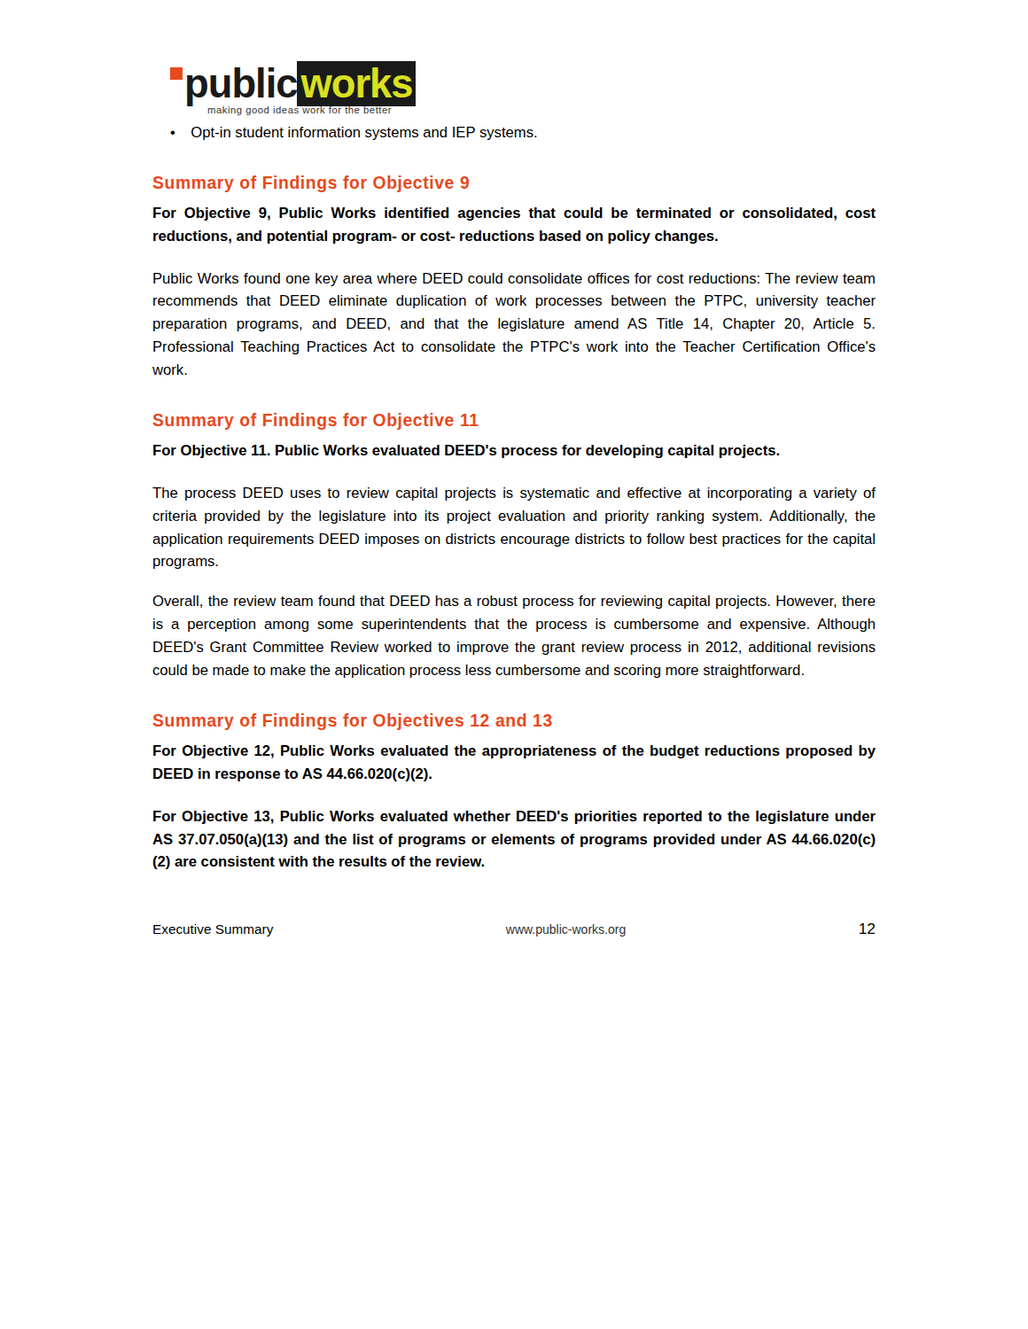public works making good ideas work for the better
Opt-in student information systems and IEP systems.
Summary of Findings for Objective 9
For Objective 9, Public Works identified agencies that could be terminated or consolidated, cost reductions, and potential program- or cost- reductions based on policy changes.
Public Works found one key area where DEED could consolidate offices for cost reductions: The review team recommends that DEED eliminate duplication of work processes between the PTPC, university teacher preparation programs, and DEED, and that the legislature amend AS Title 14, Chapter 20, Article 5. Professional Teaching Practices Act to consolidate the PTPC's work into the Teacher Certification Office's work.
Summary of Findings for Objective 11
For Objective 11. Public Works evaluated DEED's process for developing capital projects.
The process DEED uses to review capital projects is systematic and effective at incorporating a variety of criteria provided by the legislature into its project evaluation and priority ranking system. Additionally, the application requirements DEED imposes on districts encourage districts to follow best practices for the capital programs.
Overall, the review team found that DEED has a robust process for reviewing capital projects. However, there is a perception among some superintendents that the process is cumbersome and expensive. Although DEED's Grant Committee Review worked to improve the grant review process in 2012, additional revisions could be made to make the application process less cumbersome and scoring more straightforward.
Summary of Findings for Objectives 12 and 13
For Objective 12, Public Works evaluated the appropriateness of the budget reductions proposed by DEED in response to AS 44.66.020(c)(2).
For Objective 13, Public Works evaluated whether DEED's priorities reported to the legislature under AS 37.07.050(a)(13) and the list of programs or elements of programs provided under AS 44.66.020(c)(2) are consistent with the results of the review.
Executive Summary www.public-works.org 12